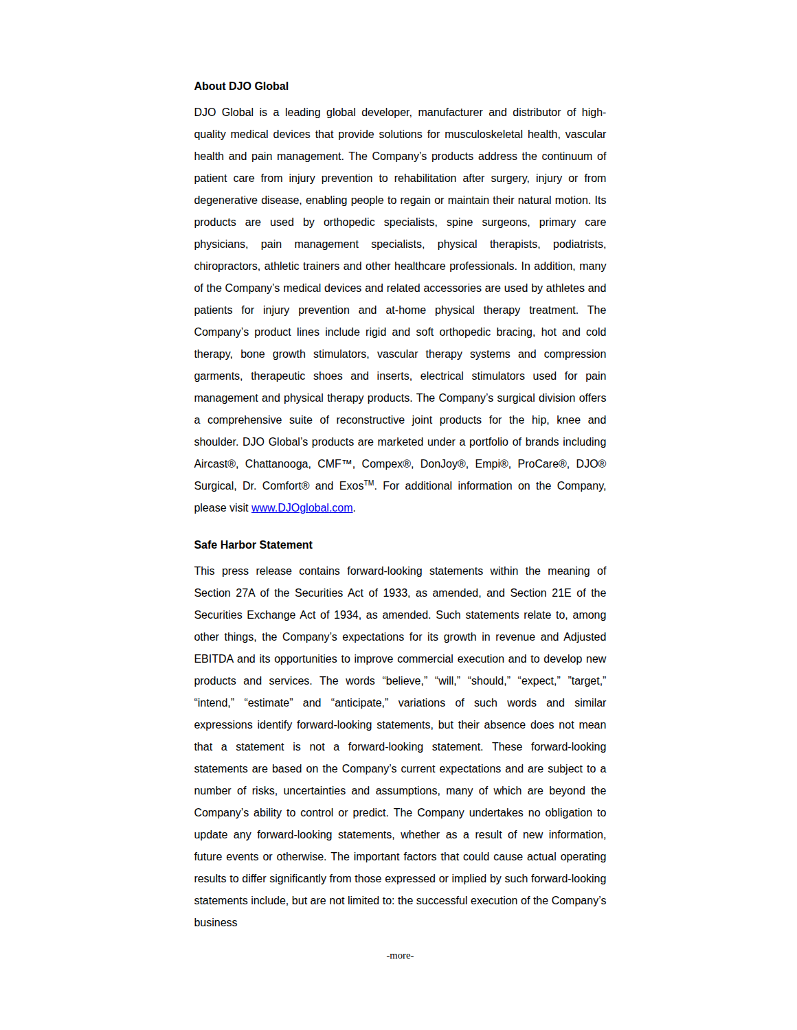About DJO Global
DJO Global is a leading global developer, manufacturer and distributor of high-quality medical devices that provide solutions for musculoskeletal health, vascular health and pain management. The Company’s products address the continuum of patient care from injury prevention to rehabilitation after surgery, injury or from degenerative disease, enabling people to regain or maintain their natural motion. Its products are used by orthopedic specialists, spine surgeons, primary care physicians, pain management specialists, physical therapists, podiatrists, chiropractors, athletic trainers and other healthcare professionals. In addition, many of the Company’s medical devices and related accessories are used by athletes and patients for injury prevention and at-home physical therapy treatment. The Company’s product lines include rigid and soft orthopedic bracing, hot and cold therapy, bone growth stimulators, vascular therapy systems and compression garments, therapeutic shoes and inserts, electrical stimulators used for pain management and physical therapy products. The Company’s surgical division offers a comprehensive suite of reconstructive joint products for the hip, knee and shoulder. DJO Global’s products are marketed under a portfolio of brands including Aircast®, Chattanooga, CMF™, Compex®, DonJoy®, Empi®, ProCare®, DJO® Surgical, Dr. Comfort® and ExosTM. For additional information on the Company, please visit www.DJOglobal.com.
Safe Harbor Statement
This press release contains forward-looking statements within the meaning of Section 27A of the Securities Act of 1933, as amended, and Section 21E of the Securities Exchange Act of 1934, as amended. Such statements relate to, among other things, the Company’s expectations for its growth in revenue and Adjusted EBITDA and its opportunities to improve commercial execution and to develop new products and services. The words “believe,” “will,” “should,” “expect,” ”target,” “intend,” “estimate” and “anticipate,” variations of such words and similar expressions identify forward-looking statements, but their absence does not mean that a statement is not a forward-looking statement. These forward-looking statements are based on the Company’s current expectations and are subject to a number of risks, uncertainties and assumptions, many of which are beyond the Company’s ability to control or predict. The Company undertakes no obligation to update any forward-looking statements, whether as a result of new information, future events or otherwise. The important factors that could cause actual operating results to differ significantly from those expressed or implied by such forward-looking statements include, but are not limited to: the successful execution of the Company’s business
-more-